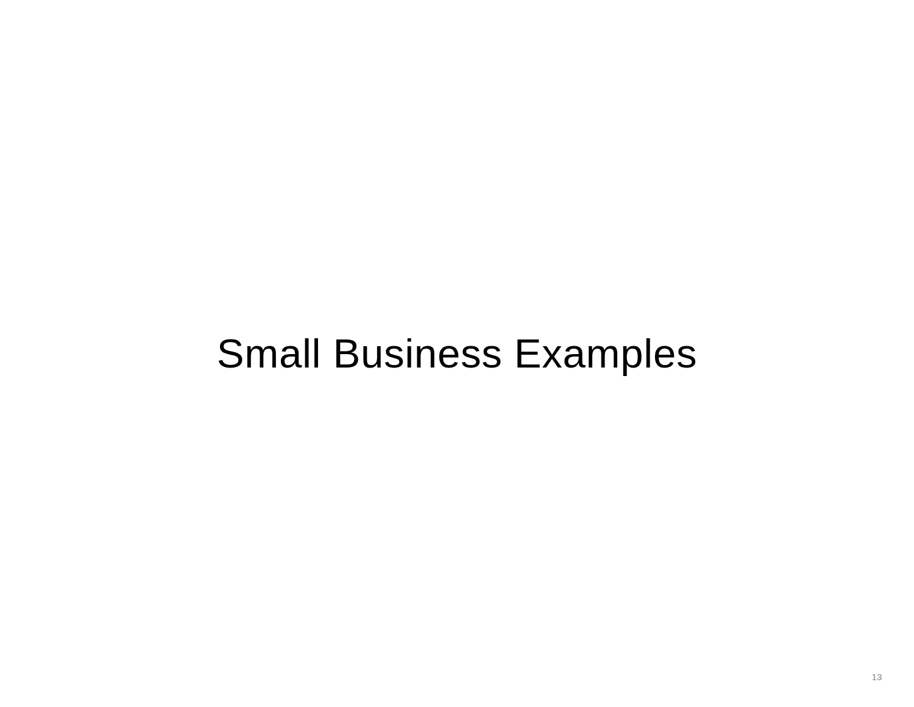Small Business Examples
13